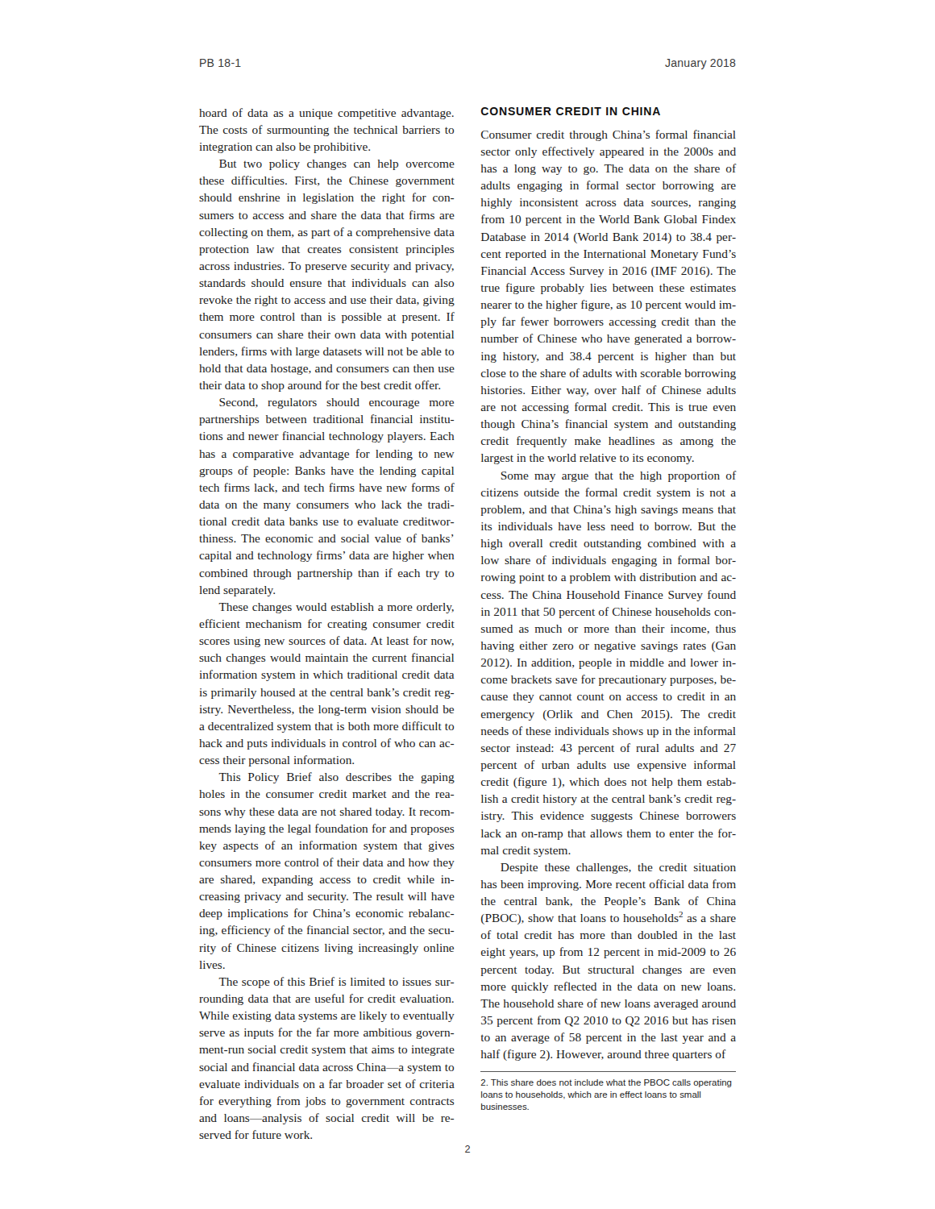PB 18-1 January 2018
hoard of data as a unique competitive advantage. The costs of surmounting the technical barriers to integration can also be prohibitive.
But two policy changes can help overcome these difficulties. First, the Chinese government should enshrine in legislation the right for consumers to access and share the data that firms are collecting on them, as part of a comprehensive data protection law that creates consistent principles across industries. To preserve security and privacy, standards should ensure that individuals can also revoke the right to access and use their data, giving them more control than is possible at present. If consumers can share their own data with potential lenders, firms with large datasets will not be able to hold that data hostage, and consumers can then use their data to shop around for the best credit offer.
Second, regulators should encourage more partnerships between traditional financial institutions and newer financial technology players. Each has a comparative advantage for lending to new groups of people: Banks have the lending capital tech firms lack, and tech firms have new forms of data on the many consumers who lack the traditional credit data banks use to evaluate creditworthiness. The economic and social value of banks’ capital and technology firms’ data are higher when combined through partnership than if each try to lend separately.
These changes would establish a more orderly, efficient mechanism for creating consumer credit scores using new sources of data. At least for now, such changes would maintain the current financial information system in which traditional credit data is primarily housed at the central bank’s credit registry. Nevertheless, the long-term vision should be a decentralized system that is both more difficult to hack and puts individuals in control of who can access their personal information.
This Policy Brief also describes the gaping holes in the consumer credit market and the reasons why these data are not shared today. It recommends laying the legal foundation for and proposes key aspects of an information system that gives consumers more control of their data and how they are shared, expanding access to credit while increasing privacy and security. The result will have deep implications for China’s economic rebalancing, efficiency of the financial sector, and the security of Chinese citizens living increasingly online lives.
The scope of this Brief is limited to issues surrounding data that are useful for credit evaluation. While existing data systems are likely to eventually serve as inputs for the far more ambitious government-run social credit system that aims to integrate social and financial data across China—a system to evaluate individuals on a far broader set of criteria for everything from jobs to government contracts and loans—analysis of social credit will be reserved for future work.
Consumer Credit in China
Consumer credit through China’s formal financial sector only effectively appeared in the 2000s and has a long way to go. The data on the share of adults engaging in formal sector borrowing are highly inconsistent across data sources, ranging from 10 percent in the World Bank Global Findex Database in 2014 (World Bank 2014) to 38.4 percent reported in the International Monetary Fund’s Financial Access Survey in 2016 (IMF 2016). The true figure probably lies between these estimates nearer to the higher figure, as 10 percent would imply far fewer borrowers accessing credit than the number of Chinese who have generated a borrowing history, and 38.4 percent is higher than but close to the share of adults with scorable borrowing histories. Either way, over half of Chinese adults are not accessing formal credit. This is true even though China’s financial system and outstanding credit frequently make headlines as among the largest in the world relative to its economy.
Some may argue that the high proportion of citizens outside the formal credit system is not a problem, and that China’s high savings means that its individuals have less need to borrow. But the high overall credit outstanding combined with a low share of individuals engaging in formal borrowing point to a problem with distribution and access. The China Household Finance Survey found in 2011 that 50 percent of Chinese households consumed as much or more than their income, thus having either zero or negative savings rates (Gan 2012). In addition, people in middle and lower income brackets save for precautionary purposes, because they cannot count on access to credit in an emergency (Orlik and Chen 2015). The credit needs of these individuals shows up in the informal sector instead: 43 percent of rural adults and 27 percent of urban adults use expensive informal credit (figure 1), which does not help them establish a credit history at the central bank’s credit registry. This evidence suggests Chinese borrowers lack an on-ramp that allows them to enter the formal credit system.
Despite these challenges, the credit situation has been improving. More recent official data from the central bank, the People’s Bank of China (PBOC), show that loans to households2 as a share of total credit has more than doubled in the last eight years, up from 12 percent in mid-2009 to 26 percent today. But structural changes are even more quickly reflected in the data on new loans. The household share of new loans averaged around 35 percent from Q2 2010 to Q2 2016 but has risen to an average of 58 percent in the last year and a half (figure 2). However, around three quarters of
2. This share does not include what the PBOC calls operating loans to households, which are in effect loans to small businesses.
2